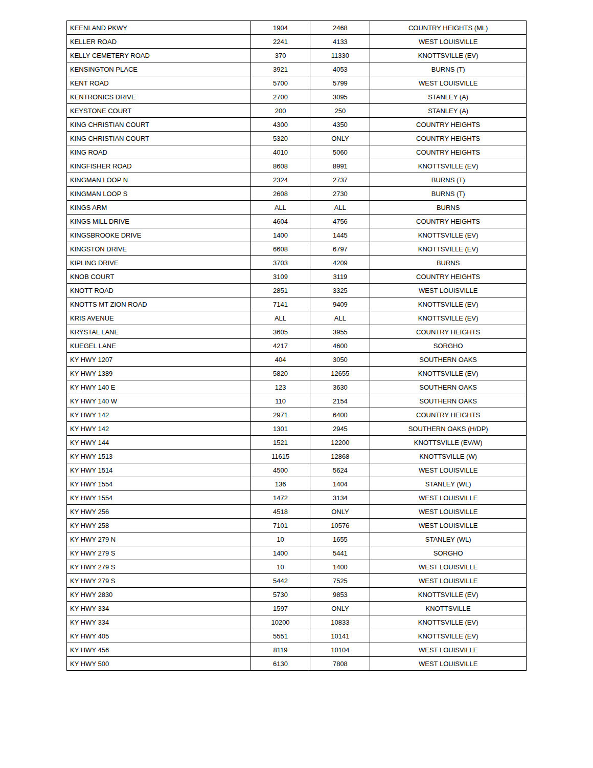| KEENLAND PKWY | 1904 | 2468 | COUNTRY HEIGHTS (ML) |
| KELLER ROAD | 2241 | 4133 | WEST LOUISVILLE |
| KELLY CEMETERY ROAD | 370 | 11330 | KNOTTSVILLE (EV) |
| KENSINGTON PLACE | 3921 | 4053 | BURNS (T) |
| KENT ROAD | 5700 | 5799 | WEST LOUISVILLE |
| KENTRONICS DRIVE | 2700 | 3095 | STANLEY (A) |
| KEYSTONE COURT | 200 | 250 | STANLEY (A) |
| KING CHRISTIAN COURT | 4300 | 4350 | COUNTRY HEIGHTS |
| KING CHRISTIAN COURT | 5320 | ONLY | COUNTRY HEIGHTS |
| KING ROAD | 4010 | 5060 | COUNTRY HEIGHTS |
| KINGFISHER ROAD | 8608 | 8991 | KNOTTSVILLE (EV) |
| KINGMAN LOOP N | 2324 | 2737 | BURNS (T) |
| KINGMAN LOOP S | 2608 | 2730 | BURNS (T) |
| KINGS ARM | ALL | ALL | BURNS |
| KINGS MILL DRIVE | 4604 | 4756 | COUNTRY HEIGHTS |
| KINGSBROOKE DRIVE | 1400 | 1445 | KNOTTSVILLE (EV) |
| KINGSTON DRIVE | 6608 | 6797 | KNOTTSVILLE (EV) |
| KIPLING DRIVE | 3703 | 4209 | BURNS |
| KNOB COURT | 3109 | 3119 | COUNTRY HEIGHTS |
| KNOTT ROAD | 2851 | 3325 | WEST LOUISVILLE |
| KNOTTS MT ZION ROAD | 7141 | 9409 | KNOTTSVILLE (EV) |
| KRIS AVENUE | ALL | ALL | KNOTTSVILLE (EV) |
| KRYSTAL LANE | 3605 | 3955 | COUNTRY HEIGHTS |
| KUEGEL LANE | 4217 | 4600 | SORGHO |
| KY HWY 1207 | 404 | 3050 | SOUTHERN OAKS |
| KY HWY 1389 | 5820 | 12655 | KNOTTSVILLE (EV) |
| KY HWY 140 E | 123 | 3630 | SOUTHERN OAKS |
| KY HWY 140 W | 110 | 2154 | SOUTHERN OAKS |
| KY HWY 142 | 2971 | 6400 | COUNTRY HEIGHTS |
| KY HWY 142 | 1301 | 2945 | SOUTHERN OAKS (H/DP) |
| KY HWY 144 | 1521 | 12200 | KNOTTSVILLE (EV/W) |
| KY HWY 1513 | 11615 | 12868 | KNOTTSVILLE (W) |
| KY HWY 1514 | 4500 | 5624 | WEST LOUISVILLE |
| KY HWY 1554 | 136 | 1404 | STANLEY (WL) |
| KY HWY 1554 | 1472 | 3134 | WEST LOUISVILLE |
| KY HWY 256 | 4518 | ONLY | WEST LOUISVILLE |
| KY HWY 258 | 7101 | 10576 | WEST LOUISVILLE |
| KY HWY 279 N | 10 | 1655 | STANLEY (WL) |
| KY HWY 279 S | 1400 | 5441 | SORGHO |
| KY HWY 279 S | 10 | 1400 | WEST LOUISVILLE |
| KY HWY 279 S | 5442 | 7525 | WEST LOUISVILLE |
| KY HWY 2830 | 5730 | 9853 | KNOTTSVILLE (EV) |
| KY HWY 334 | 1597 | ONLY | KNOTTSVILLE |
| KY HWY 334 | 10200 | 10833 | KNOTTSVILLE (EV) |
| KY HWY 405 | 5551 | 10141 | KNOTTSVILLE (EV) |
| KY HWY 456 | 8119 | 10104 | WEST LOUISVILLE |
| KY HWY 500 | 6130 | 7808 | WEST LOUISVILLE |